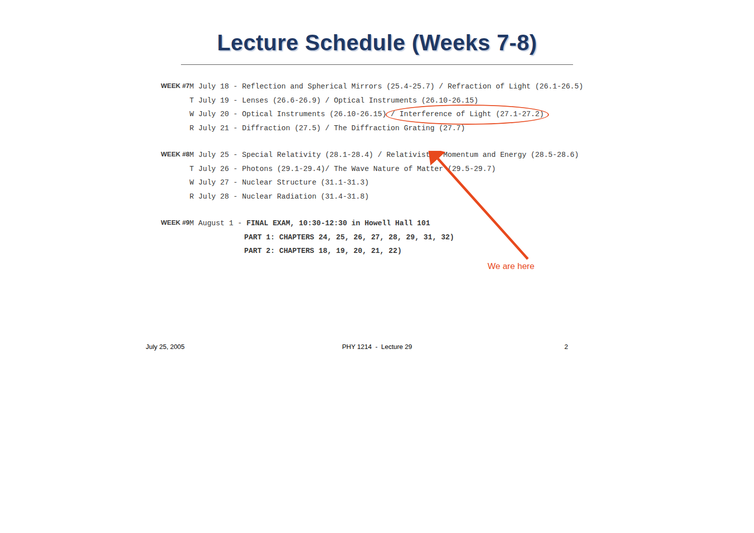Lecture Schedule (Weeks 7-8)
| WEEK #7 | M July 18 - Reflection and Spherical Mirrors (25.4-25.7) / Refraction of Light (26.1-26.5) T July 19 - Lenses (26.6-26.9) / Optical Instruments (26.10-26.15) W July 20 - Optical Instruments (26.10-26.15) / Interference of Light (27.1-27.2) R July 21 - Diffraction (27.5) / The Diffraction Grating (27.7) |
| WEEK #8 | M July 25 - Special Relativity (28.1-28.4) / Relativistic Momentum and Energy (28.5-28.6) T July 26 - Photons (29.1-29.4)/ The Wave Nature of Matter (29.5-29.7) W July 27 - Nuclear Structure (31.1-31.3) R July 28 - Nuclear Radiation (31.4-31.8) |
| WEEK #9 | M August 1 - FINAL EXAM, 10:30-12:30 in Howell Hall 101 PART 1: CHAPTERS 24, 25, 26, 27, 28, 29, 31, 32) PART 2: CHAPTERS 18, 19, 20, 21, 22) |
We are here
July 25, 2005 PHY 1214 - Lecture 29 2